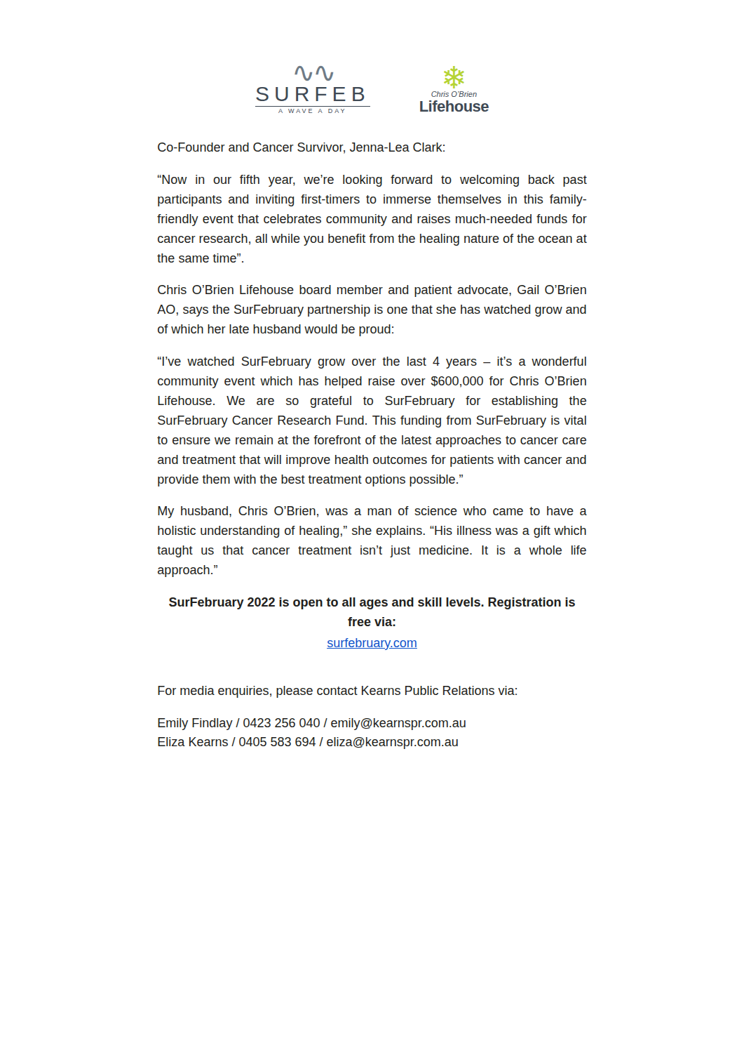∿∿
SURFEB
A WAVE A DAY
❄
Chris O’Brien
Lifehouse
Co-Founder and Cancer Survivor, Jenna-Lea Clark:
“Now in our fifth year, we’re looking forward to welcoming back past participants and inviting first-timers to immerse themselves in this family-friendly event that celebrates community and raises much-needed funds for cancer research, all while you benefit from the healing nature of the ocean at the same time”.
Chris O’Brien Lifehouse board member and patient advocate, Gail O’Brien AO, says the SurFebruary partnership is one that she has watched grow and of which her late husband would be proud:
“I’ve watched SurFebruary grow over the last 4 years – it’s a wonderful community event which has helped raise over $600,000 for Chris O’Brien Lifehouse. We are so grateful to SurFebruary for establishing the SurFebruary Cancer Research Fund. This funding from SurFebruary is vital to ensure we remain at the forefront of the latest approaches to cancer care and treatment that will improve health outcomes for patients with cancer and provide them with the best treatment options possible.”
My husband, Chris O’Brien, was a man of science who came to have a holistic understanding of healing,” she explains. “His illness was a gift which taught us that cancer treatment isn’t just medicine. It is a whole life approach.”
SurFebruary 2022 is open to all ages and skill levels. Registration is free via:
surfebruary.com
For media enquiries, please contact Kearns Public Relations via:
Emily Findlay / 0423 256 040 / emily@kearnspr.com.au
Eliza Kearns / 0405 583 694 / eliza@kearnspr.com.au